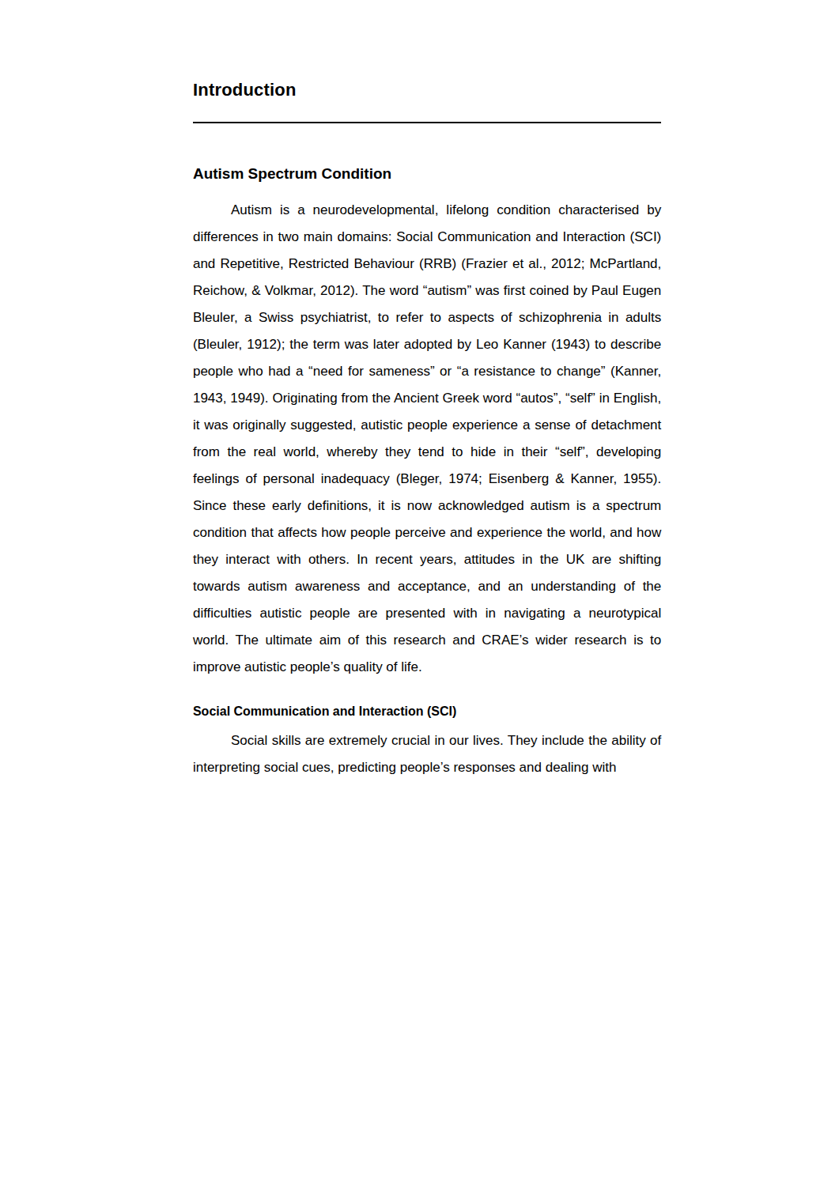Introduction
Autism Spectrum Condition
Autism is a neurodevelopmental, lifelong condition characterised by differences in two main domains: Social Communication and Interaction (SCI) and Repetitive, Restricted Behaviour (RRB) (Frazier et al., 2012; McPartland, Reichow, & Volkmar, 2012). The word “autism” was first coined by Paul Eugen Bleuler, a Swiss psychiatrist, to refer to aspects of schizophrenia in adults (Bleuler, 1912); the term was later adopted by Leo Kanner (1943) to describe people who had a “need for sameness” or “a resistance to change” (Kanner, 1943, 1949). Originating from the Ancient Greek word “autos”, “self” in English, it was originally suggested, autistic people experience a sense of detachment from the real world, whereby they tend to hide in their “self”, developing feelings of personal inadequacy (Bleger, 1974; Eisenberg & Kanner, 1955). Since these early definitions, it is now acknowledged autism is a spectrum condition that affects how people perceive and experience the world, and how they interact with others. In recent years, attitudes in the UK are shifting towards autism awareness and acceptance, and an understanding of the difficulties autistic people are presented with in navigating a neurotypical world. The ultimate aim of this research and CRAE’s wider research is to improve autistic people’s quality of life.
Social Communication and Interaction (SCI)
Social skills are extremely crucial in our lives. They include the ability of interpreting social cues, predicting people’s responses and dealing with